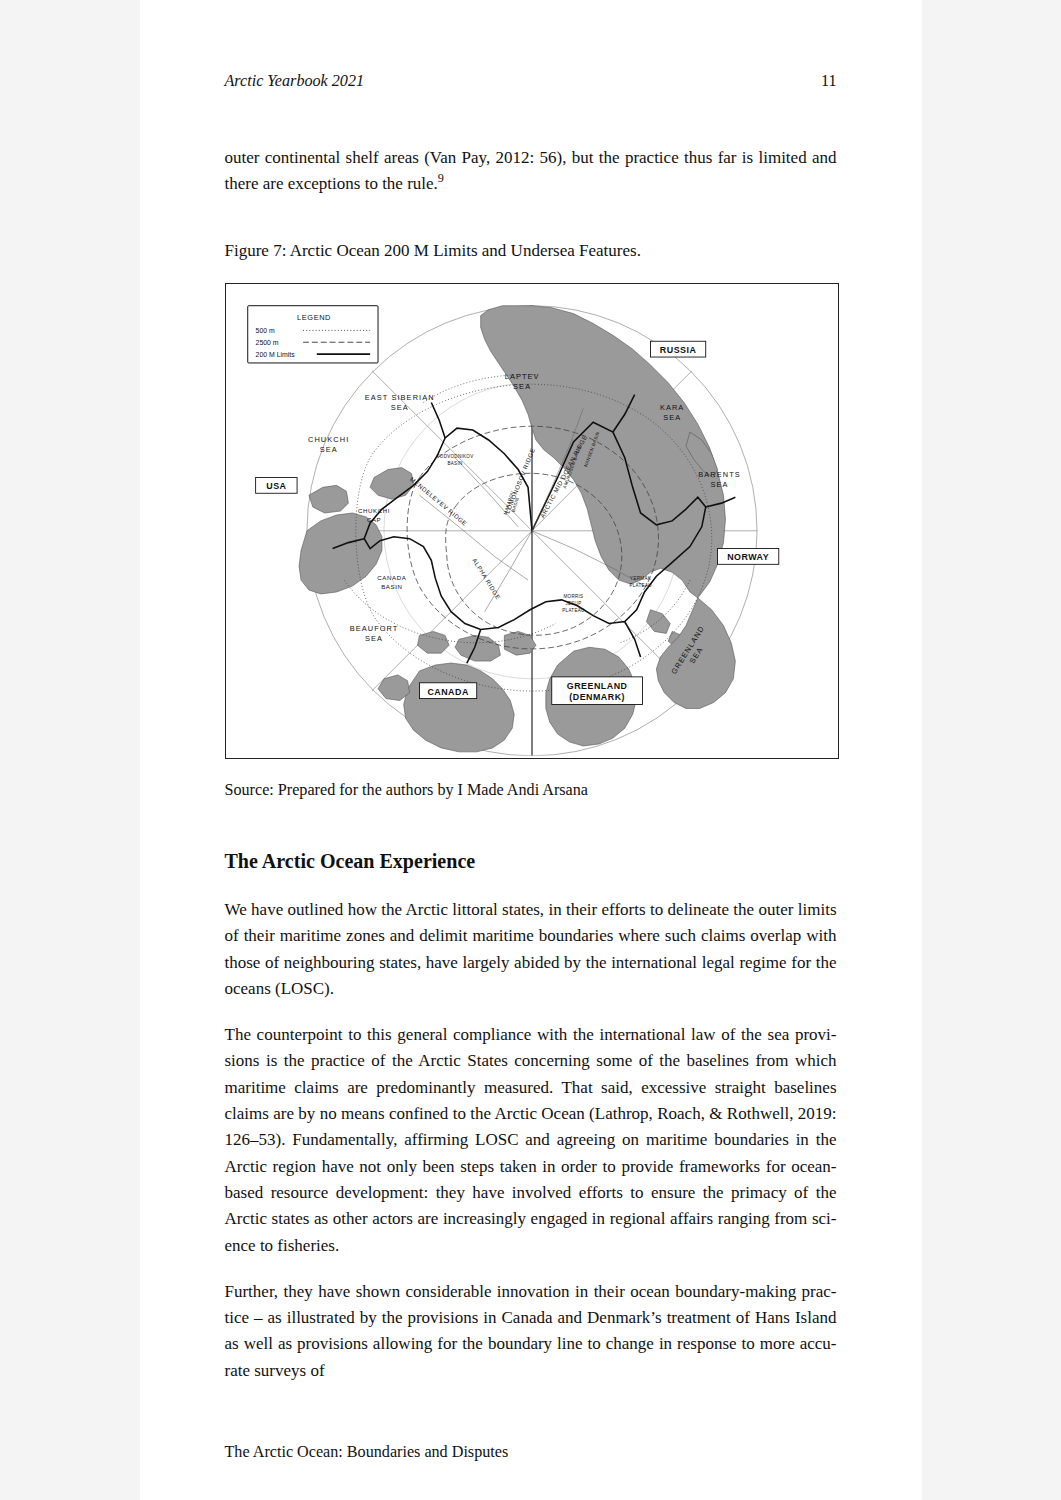Arctic Yearbook 2021 11
outer continental shelf areas (Van Pay, 2012: 56), but the practice thus far is limited and there are exceptions to the rule.9
Figure 7: Arctic Ocean 200 M Limits and Undersea Features.
Polar map of the Arctic Ocean showing 200 nautical mile limits and undersea features A stylised polar projection map centred on the North Pole. Coastlines of Russia, Norway, Greenland (Denmark), Canada and the USA surround the Arctic Ocean. A heavy line marks the 200 nautical mile limits, enclosing a central high seas pocket. Dotted and dashed lines show the 500 metre and 2500 metre isobaths. Labelled seas include the Laptev Sea, East Siberian Sea, Chukchi Sea, Beaufort Sea, Kara Sea, Barents Sea and Greenland Sea. Labelled undersea features include the Mendeleyev Ridge, Alpha Ridge, Lomonosov Ridge, Arctic Mid Ocean Ridge, Chukchi Cap, Canada Basin, Podvodnikov Basin, Amundsen Basin, Nansen Basin, Makarov Basin, Morris Jesup Plateau and Yermak Plateau. LEGEND 500 m 2500 m 200 M Limits RUSSIA NORWAY USA CANADA GREENLAND (DENMARK) LAPTEV SEA EAST SIBERIAN SEA CHUKCHI SEA KARA SEA BARENTS SEA BEAUFORT SEA GREENLAND SEA CHUKCHI CAP CANADA BASIN MENDELEYEV RIDGE ALPHA RIDGE LOMONOSOV RIDGE ARCTIC MID OCEAN RIDGE PODVODNIKOV BASIN NANSEN BASIN AMUNDSEN BASIN MAKAROV BASIN MORRIS JESUP PLATEAU YERMAK PLATEAU
Source: Prepared for the authors by I Made Andi Arsana
The Arctic Ocean Experience
We have outlined how the Arctic littoral states, in their efforts to delineate the outer limits of their maritime zones and delimit maritime boundaries where such claims overlap with those of neighbouring states, have largely abided by the international legal regime for the oceans (LOSC).
The counterpoint to this general compliance with the international law of the sea provisions is the practice of the Arctic States concerning some of the baselines from which maritime claims are predominantly measured. That said, excessive straight baselines claims are by no means confined to the Arctic Ocean (Lathrop, Roach, & Rothwell, 2019: 126–53). Fundamentally, affirming LOSC and agreeing on maritime boundaries in the Arctic region have not only been steps taken in order to provide frameworks for ocean-based resource development: they have involved efforts to ensure the primacy of the Arctic states as other actors are increasingly engaged in regional affairs ranging from science to fisheries.
Further, they have shown considerable innovation in their ocean boundary-making practice – as illustrated by the provisions in Canada and Denmark’s treatment of Hans Island as well as provisions allowing for the boundary line to change in response to more accurate surveys of
The Arctic Ocean: Boundaries and Disputes